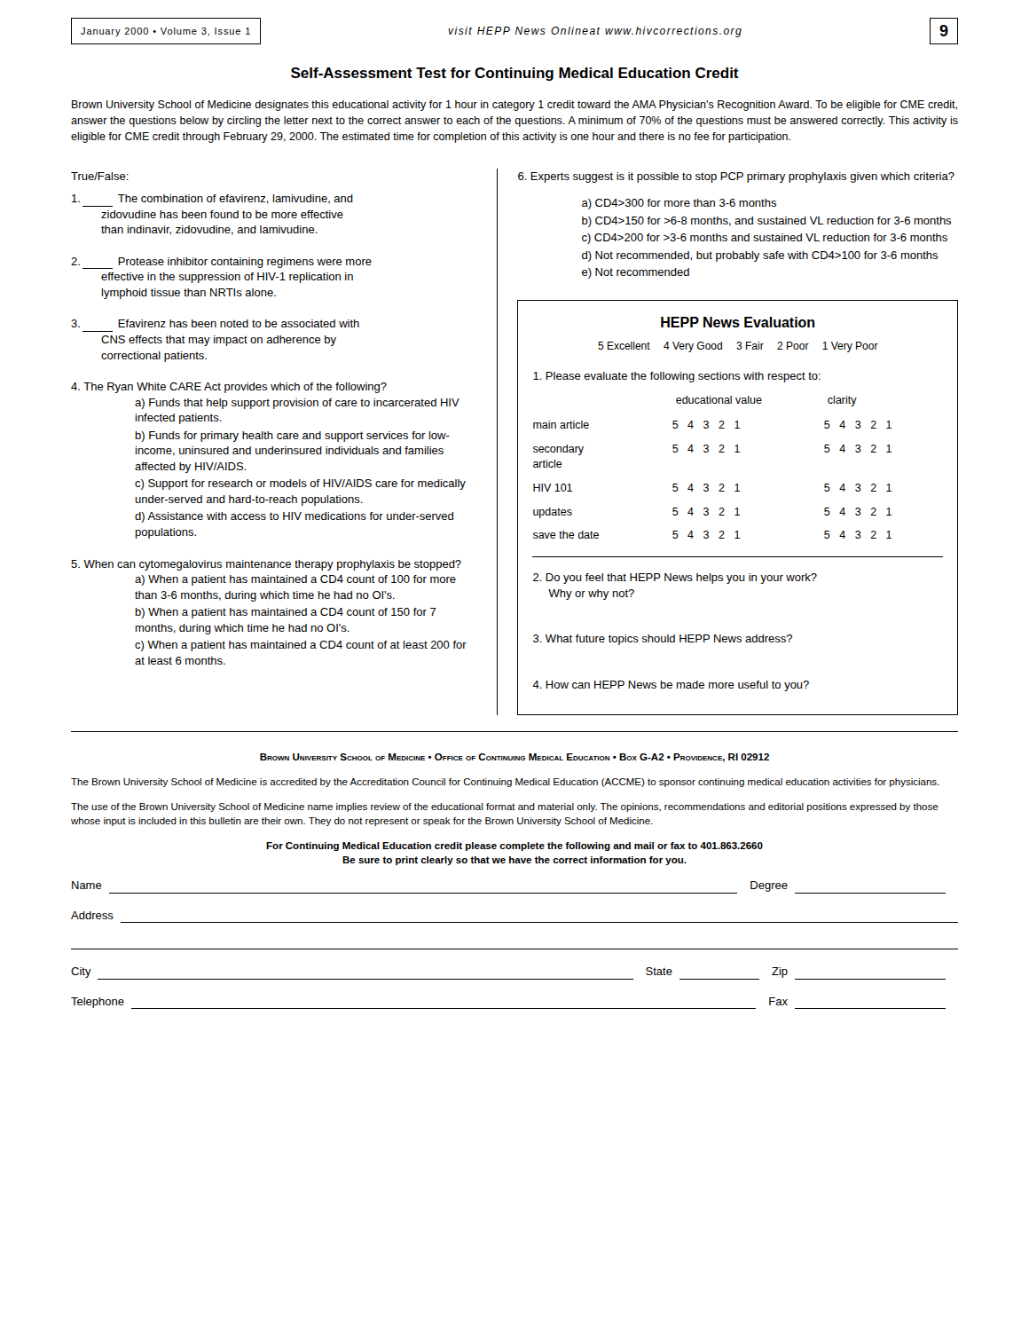January 2000 • Volume 3, Issue 1
visit HEPP News Online at www.hivcorrections.org
9
Self-Assessment Test for Continuing Medical Education Credit
Brown University School of Medicine designates this educational activity for 1 hour in category 1 credit toward the AMA Physician's Recognition Award. To be eligible for CME credit, answer the questions below by circling the letter next to the correct answer to each of the questions. A minimum of 70% of the questions must be answered correctly. This activity is eligible for CME credit through February 29, 2000. The estimated time for completion of this activity is one hour and there is no fee for participation.
True/False:
1. The combination of efavirenz, lamivudine, and
zidovudine has been found to be more effective
than indinavir, zidovudine, and lamivudine.
2. Protease inhibitor containing regimens were more
effective in the suppression of HIV-1 replication in
lymphoid tissue than NRTIs alone.
3. Efavirenz has been noted to be associated with
CNS effects that may impact on adherence by
correctional patients.
4. The Ryan White CARE Act provides which of the following?
a) Funds that help support provision of care to incarcerated HIV infected patients.
b) Funds for primary health care and support services for low-income, uninsured and underinsured individuals and families affected by HIV/AIDS.
c) Support for research or models of HIV/AIDS care for medically under-served and hard-to-reach populations.
d) Assistance with access to HIV medications for under-served populations.
5. When can cytomegalovirus maintenance therapy prophylaxis be stopped?
a) When a patient has maintained a CD4 count of 100 for more than 3-6 months, during which time he had no OI's.
b) When a patient has maintained a CD4 count of 150 for 7 months, during which time he had no OI's.
c) When a patient has maintained a CD4 count of at least 200 for at least 6 months.
6. Experts suggest is it possible to stop PCP primary prophylaxis given which criteria?
a) CD4>300 for more than 3-6 months
b) CD4>150 for >6-8 months, and sustained VL reduction for 3-6 months
c) CD4>200 for >3-6 months and sustained VL reduction for 3-6 months
d) Not recommended, but probably safe with CD4>100 for 3-6 months
e) Not recommended
HEPP News Evaluation
5 Excellent 4 Very Good 3 Fair 2 Poor 1 Very Poor
1. Please evaluate the following sections with respect to:
| | educational value | clarity |
| --- | --- | --- |
| main article | 5 4 3 2 1 | 5 4 3 2 1 |
| secondary article | 5 4 3 2 1 | 5 4 3 2 1 |
| HIV 101 | 5 4 3 2 1 | 5 4 3 2 1 |
| updates | 5 4 3 2 1 | 5 4 3 2 1 |
| save the date | 5 4 3 2 1 | 5 4 3 2 1 |
2. Do you feel that HEPP News helps you in your work?Why or why not?
3. What future topics should HEPP News address?
4. How can HEPP News be made more useful to you?
Brown University School of Medicine • Office of Continuing Medical Education • Box G-A2 • Providence, RI 02912
The Brown University School of Medicine is accredited by the Accreditation Council for Continuing Medical Education (ACCME) to sponsor continuing medical education activities for physicians.
The use of the Brown University School of Medicine name implies review of the educational format and material only. The opinions, recommendations and editorial positions expressed by those whose input is included in this bulletin are their own. They do not represent or speak for the Brown University School of Medicine.
For Continuing Medical Education credit please complete the following and mail or fax to 401.863.2660
Be sure to print clearly so that we have the correct information for you.
Name Degree
Address
City State Zip
Telephone Fax